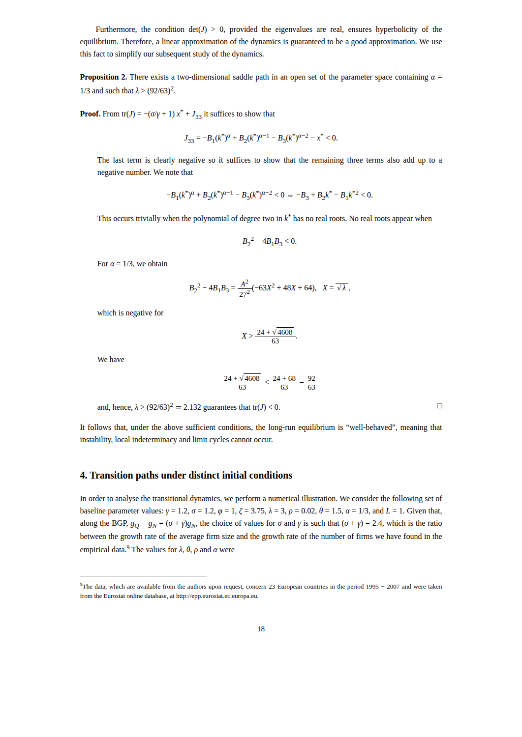Furthermore, the condition det(J) > 0, provided the eigenvalues are real, ensures hyperbolicity of the equilibrium. Therefore, a linear approximation of the dynamics is guaranteed to be a good approximation. We use this fact to simplify our subsequent study of the dynamics.
Proposition 2. There exists a two-dimensional saddle path in an open set of the parameter space containing α = 1/3 and such that λ > (92/63)2.
Proof. From tr(J) = −(σ/γ + 1) x* + J33 it suffices to show that
J33 = −B1(k*)α + B2(k*)α−1 − B3(k*)α−2 − x* < 0.
The last term is clearly negative so it suffices to show that the remaining three terms also add up to a negative number. We note that
−B1(k*)α + B2(k*)α−1 − B3(k*)α−2 < 0 ⇔ −B3 + B2k* − B1k*2 < 0.
This occurs trivially when the polynomial of degree two in k* has no real roots. No real roots appear when
B22 − 4B1B3 < 0.
For α = 1/3, we obtain
B22 − 4B1B3 = A2272(−63X2 + 48X + 64), X = √λ,
which is negative for
X > 24 + √460863.
We have
24 + √460863 < 24 + 6863 = 9263
and, hence, λ > (92/63)2 ≃ 2.132 guarantees that tr(J) < 0. □
It follows that, under the above sufficient conditions, the long-run equilibrium is “well-behaved”, meaning that instability, local indeterminacy and limit cycles cannot occur.
4. Transition paths under distinct initial conditions
In order to analyse the transitional dynamics, we perform a numerical illustration. We consider the following set of baseline parameter values: γ = 1.2, σ = 1.2, φ = 1, ζ = 3.75, λ = 3, ρ = 0.02, θ = 1.5, α = 1/3, and L = 1. Given that, along the BGP, gQ − gN = (σ + γ)gN, the choice of values for σ and γ is such that (σ + γ) = 2.4, which is the ratio between the growth rate of the average firm size and the growth rate of the number of firms we have found in the empirical data.9 The values for λ, θ, ρ and α were
9 The data, which are available from the authors upon request, concern 23 European countries in the period 1995 − 2007 and were taken from the Eurostat online database, at http://epp.eurostat.ec.europa.eu.
18